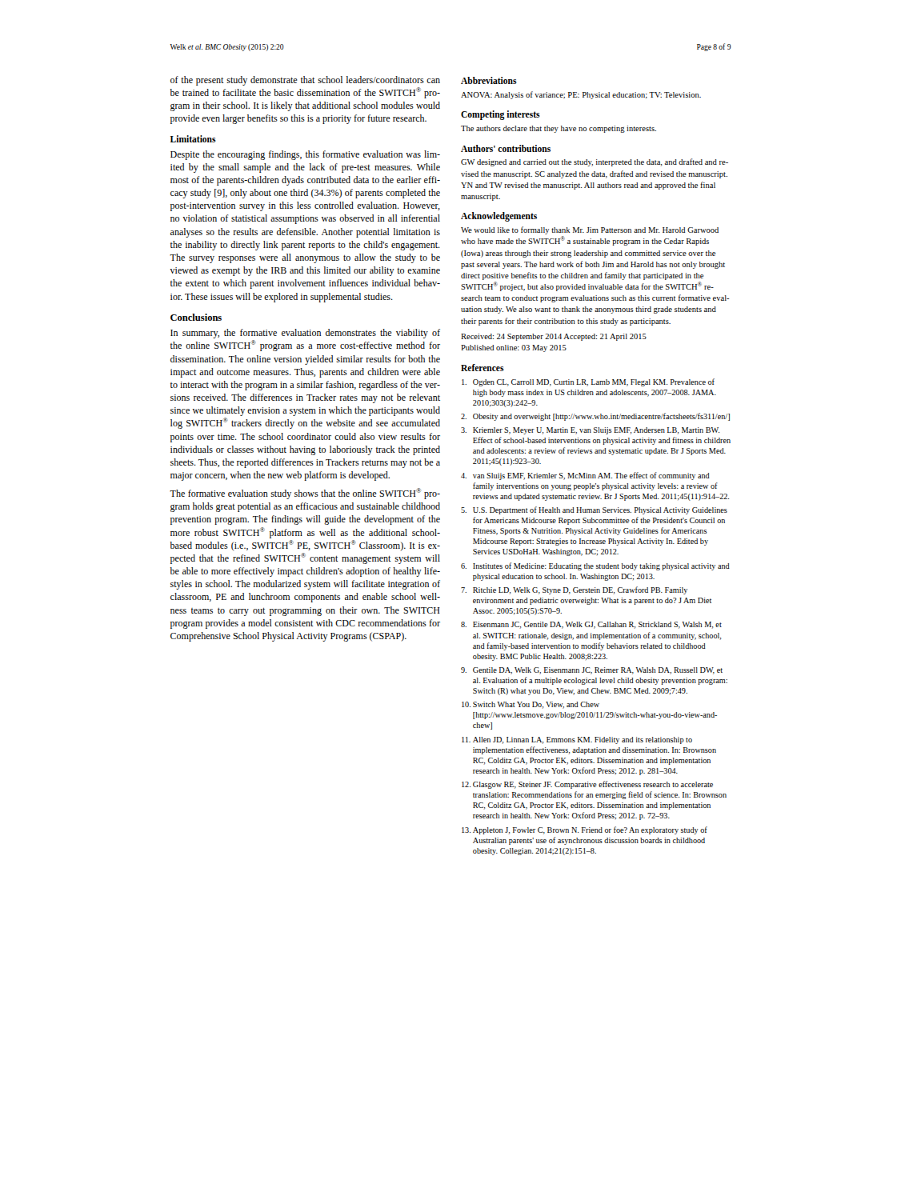Welk et al. BMC Obesity (2015) 2:20
Page 8 of 9
of the present study demonstrate that school leaders/coordinators can be trained to facilitate the basic dissemination of the SWITCH® program in their school. It is likely that additional school modules would provide even larger benefits so this is a priority for future research.
Limitations
Despite the encouraging findings, this formative evaluation was limited by the small sample and the lack of pre-test measures. While most of the parents-children dyads contributed data to the earlier efficacy study [9], only about one third (34.3%) of parents completed the post-intervention survey in this less controlled evaluation. However, no violation of statistical assumptions was observed in all inferential analyses so the results are defensible. Another potential limitation is the inability to directly link parent reports to the child's engagement. The survey responses were all anonymous to allow the study to be viewed as exempt by the IRB and this limited our ability to examine the extent to which parent involvement influences individual behavior. These issues will be explored in supplemental studies.
Conclusions
In summary, the formative evaluation demonstrates the viability of the online SWITCH® program as a more cost-effective method for dissemination. The online version yielded similar results for both the impact and outcome measures. Thus, parents and children were able to interact with the program in a similar fashion, regardless of the versions received. The differences in Tracker rates may not be relevant since we ultimately envision a system in which the participants would log SWITCH® trackers directly on the website and see accumulated points over time. The school coordinator could also view results for individuals or classes without having to laboriously track the printed sheets. Thus, the reported differences in Trackers returns may not be a major concern, when the new web platform is developed.
The formative evaluation study shows that the online SWITCH® program holds great potential as an efficacious and sustainable childhood prevention program. The findings will guide the development of the more robust SWITCH® platform as well as the additional school-based modules (i.e., SWITCH® PE, SWITCH® Classroom). It is expected that the refined SWITCH® content management system will be able to more effectively impact children's adoption of healthy lifestyles in school. The modularized system will facilitate integration of classroom, PE and lunchroom components and enable school wellness teams to carry out programming on their own. The SWITCH program provides a model consistent with CDC recommendations for Comprehensive School Physical Activity Programs (CSPAP).
Abbreviations
ANOVA: Analysis of variance; PE: Physical education; TV: Television.
Competing interests
The authors declare that they have no competing interests.
Authors' contributions
GW designed and carried out the study, interpreted the data, and drafted and revised the manuscript. SC analyzed the data, drafted and revised the manuscript. YN and TW revised the manuscript. All authors read and approved the final manuscript.
Acknowledgements
We would like to formally thank Mr. Jim Patterson and Mr. Harold Garwood who have made the SWITCH® a sustainable program in the Cedar Rapids (Iowa) areas through their strong leadership and committed service over the past several years. The hard work of both Jim and Harold has not only brought direct positive benefits to the children and family that participated in the SWITCH® project, but also provided invaluable data for the SWITCH® research team to conduct program evaluations such as this current formative evaluation study. We also want to thank the anonymous third grade students and their parents for their contribution to this study as participants.
Received: 24 September 2014 Accepted: 21 April 2015
Published online: 03 May 2015
References
Ogden CL, Carroll MD, Curtin LR, Lamb MM, Flegal KM. Prevalence of high body mass index in US children and adolescents, 2007–2008. JAMA. 2010;303(3):242–9.
Obesity and overweight [http://www.who.int/mediacentre/factsheets/fs311/en/]
Kriemler S, Meyer U, Martin E, van Sluijs EMF, Andersen LB, Martin BW. Effect of school-based interventions on physical activity and fitness in children and adolescents: a review of reviews and systematic update. Br J Sports Med. 2011;45(11):923–30.
van Sluijs EMF, Kriemler S, McMinn AM. The effect of community and family interventions on young people's physical activity levels: a review of reviews and updated systematic review. Br J Sports Med. 2011;45(11):914–22.
U.S. Department of Health and Human Services. Physical Activity Guidelines for Americans Midcourse Report Subcommittee of the President's Council on Fitness, Sports & Nutrition. Physical Activity Guidelines for Americans Midcourse Report: Strategies to Increase Physical Activity In. Edited by Services USDoHaH. Washington, DC; 2012.
Institutes of Medicine: Educating the student body taking physical activity and physical education to school. In. Washington DC; 2013.
Ritchie LD, Welk G, Styne D, Gerstein DE, Crawford PB. Family environment and pediatric overweight: What is a parent to do? J Am Diet Assoc. 2005;105(5):S70–9.
Eisenmann JC, Gentile DA, Welk GJ, Callahan R, Strickland S, Walsh M, et al. SWITCH: rationale, design, and implementation of a community, school, and family-based intervention to modify behaviors related to childhood obesity. BMC Public Health. 2008;8:223.
Gentile DA, Welk G, Eisenmann JC, Reimer RA, Walsh DA, Russell DW, et al. Evaluation of a multiple ecological level child obesity prevention program: Switch (R) what you Do, View, and Chew. BMC Med. 2009;7:49.
Switch What You Do, View, and Chew [http://www.letsmove.gov/blog/2010/11/29/switch-what-you-do-view-and-chew]
Allen JD, Linnan LA, Emmons KM. Fidelity and its relationship to implementation effectiveness, adaptation and dissemination. In: Brownson RC, Colditz GA, Proctor EK, editors. Dissemination and implementation research in health. New York: Oxford Press; 2012. p. 281–304.
Glasgow RE, Steiner JF. Comparative effectiveness research to accelerate translation: Recommendations for an emerging field of science. In: Brownson RC, Colditz GA, Proctor EK, editors. Dissemination and implementation research in health. New York: Oxford Press; 2012. p. 72–93.
Appleton J, Fowler C, Brown N. Friend or foe? An exploratory study of Australian parents' use of asynchronous discussion boards in childhood obesity. Collegian. 2014;21(2):151–8.